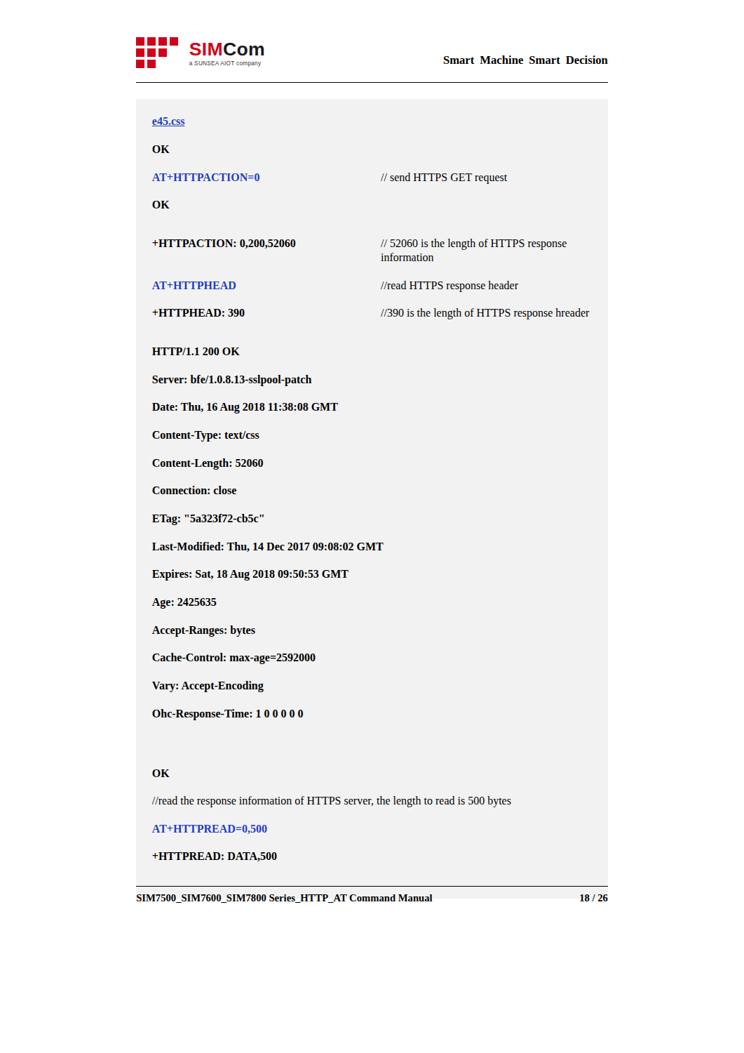SIM Com
a SUNSEA AIOT company
SmartMachine Smart Decision
e45.css
OK
AT+HTTPACTION=0
// send HTTPS GET request
OK
+HTTPACTION: 0,200,52060
// 52060 is the length of HTTPS response information
AT+HTTPHEAD
//read HTTPS response header
+HTTPHEAD: 390
//390 is the length of HTTPS response hreader
HTTP/1.1 200 OK
Server: bfe/1.0.8.13-sslpool-patch
Date: Thu, 16 Aug 2018 11:38:08 GMT
Content-Type: text/css
Content-Length: 52060
Connection: close
ETag: "5a323f72-cb5c"
Last-Modified: Thu, 14 Dec 2017 09:08:02 GMT
Expires: Sat, 18 Aug 2018 09:50:53 GMT
Age: 2425635
Accept-Ranges: bytes
Cache-Control: max-age=2592000
Vary: Accept-Encoding
Ohc-Response-Time: 1 0 0 0 0 0
OK
//read the response information of HTTPS server, the length to read is 500 bytes
AT+HTTPREAD=0,500
+HTTPREAD: DATA,500
SIM7500_SIM7600_SIM7800 Series_HTTP_AT Command Manual
18 / 26